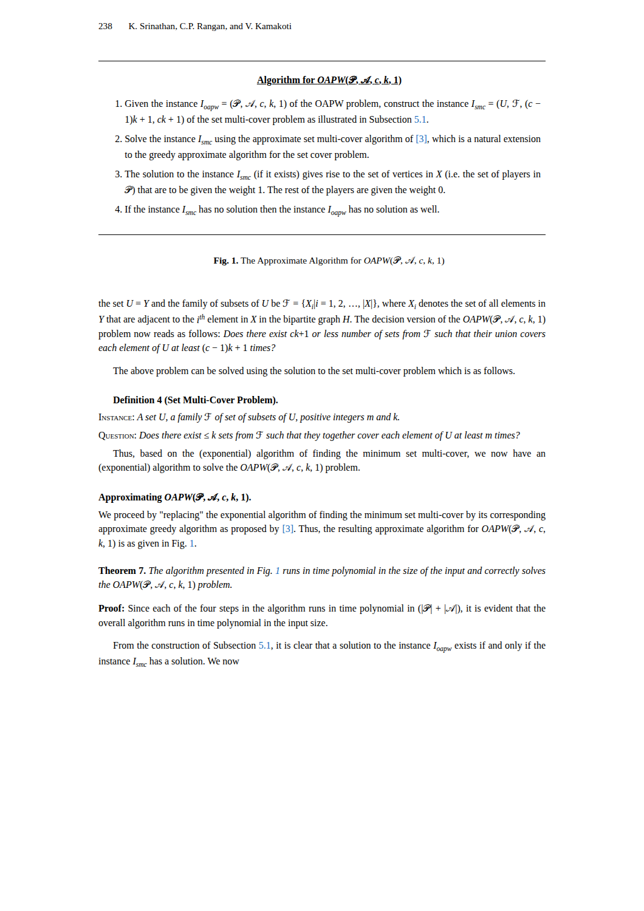238 K. Srinathan, C.P. Rangan, and V. Kamakoti
Algorithm for OAPW(𝒫, 𝒜, c, k, 1)
Given the instance Ioapw = (𝒫, 𝒜, c, k, 1) of the OAPW problem, construct the instance Ismc = (U, ℱ, (c − 1)k + 1, ck + 1) of the set multi-cover problem as illustrated in Subsection 5.1.
Solve the instance Ismc using the approximate set multi-cover algorithm of [3], which is a natural extension to the greedy approximate algorithm for the set cover problem.
The solution to the instance Ismc (if it exists) gives rise to the set of vertices in X (i.e. the set of players in 𝒫) that are to be given the weight 1. The rest of the players are given the weight 0.
If the instance Ismc has no solution then the instance Ioapw has no solution as well.
Fig. 1. The Approximate Algorithm for OAPW(𝒫, 𝒜, c, k, 1)
the set U = Y and the family of subsets of U be ℱ = {Xi|i = 1, 2, …, |X|}, where Xi denotes the set of all elements in Y that are adjacent to the ith element in X in the bipartite graph H. The decision version of the OAPW(𝒫, 𝒜, c, k, 1) problem now reads as follows: Does there exist ck+1 or less number of sets from ℱ such that their union covers each element of U at least (c − 1)k + 1 times?
The above problem can be solved using the solution to the set multi-cover problem which is as follows.
Definition 4 (Set Multi-Cover Problem).
Instance: A set U, a family ℱ of set of subsets of U, positive integers m and k.
Question: Does there exist ≤ k sets from ℱ such that they together cover each element of U at least m times?
Thus, based on the (exponential) algorithm of finding the minimum set multi-cover, we now have an (exponential) algorithm to solve the OAPW(𝒫, 𝒜, c, k, 1) problem.
Approximating OAPW(𝒫, 𝒜, c, k, 1).
We proceed by "replacing" the exponential algorithm of finding the minimum set multi-cover by its corresponding approximate greedy algorithm as proposed by [3]. Thus, the resulting approximate algorithm for OAPW(𝒫, 𝒜, c, k, 1) is as given in Fig. 1.
Theorem 7. The algorithm presented in Fig. 1 runs in time polynomial in the size of the input and correctly solves the OAPW(𝒫, 𝒜, c, k, 1) problem.
Proof: Since each of the four steps in the algorithm runs in time polynomial in (|𝒫| + |𝒜|), it is evident that the overall algorithm runs in time polynomial in the input size.
From the construction of Subsection 5.1, it is clear that a solution to the instance Ioapw exists if and only if the instance Ismc has a solution. We now